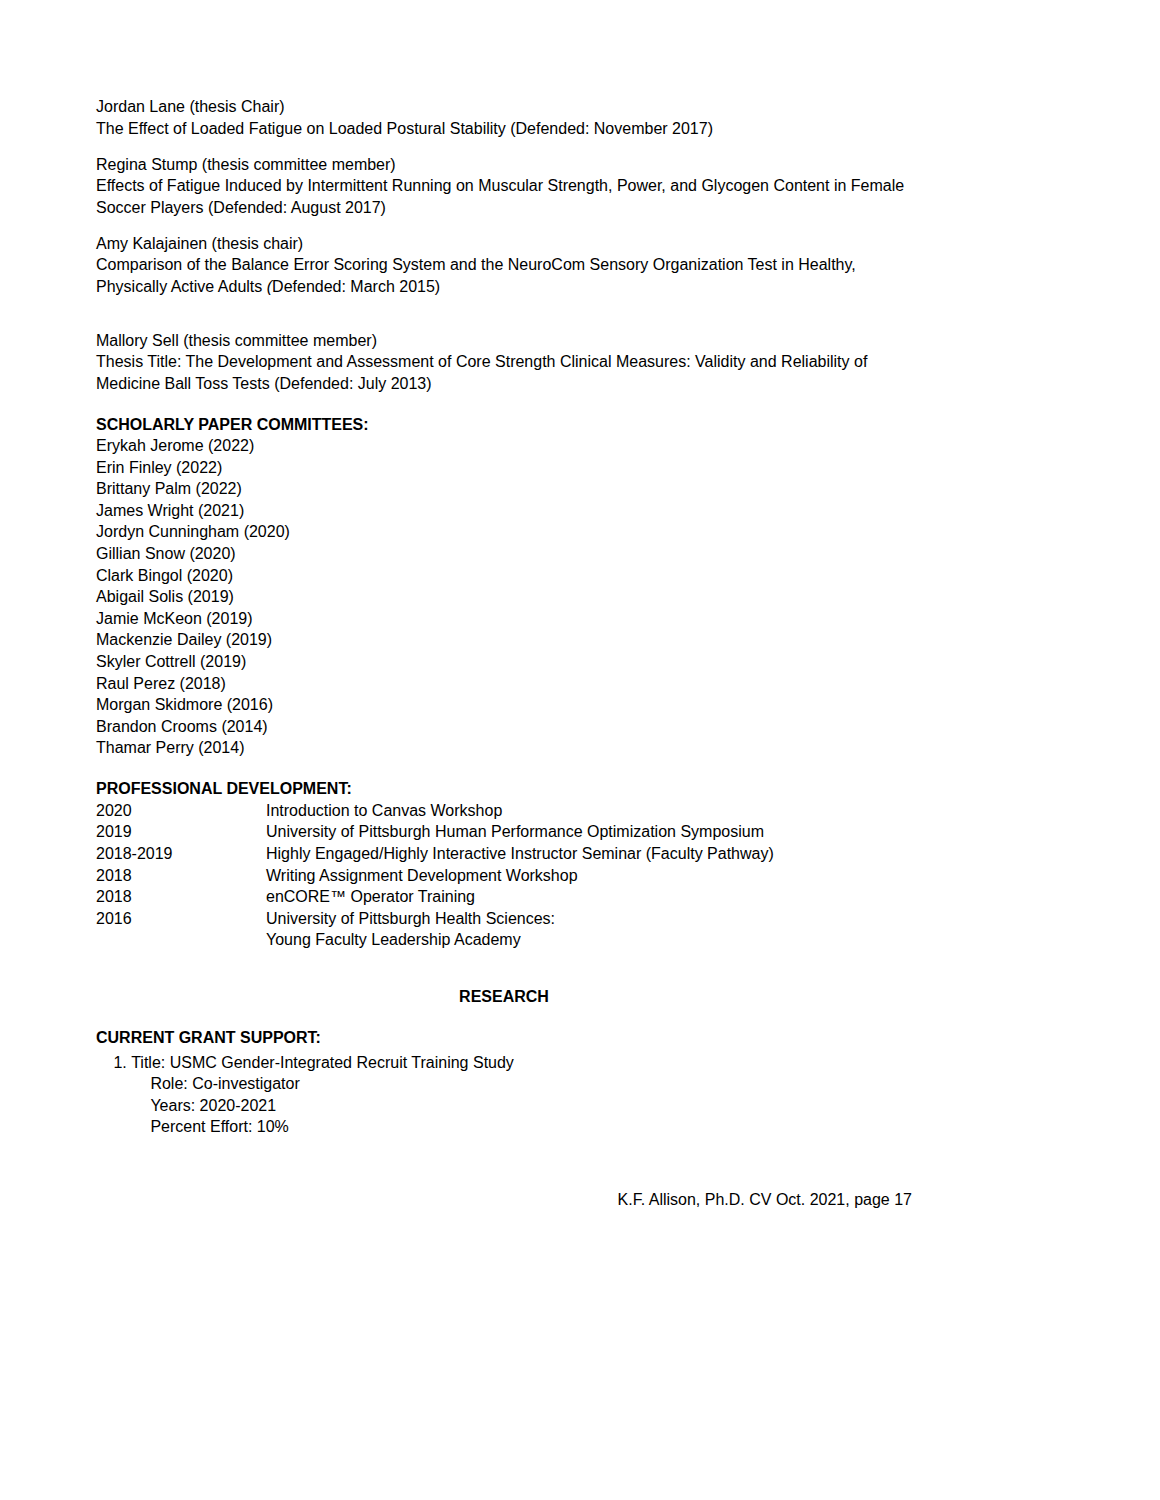Jordan Lane (thesis Chair)
The Effect of Loaded Fatigue on Loaded Postural Stability (Defended: November 2017)
Regina Stump (thesis committee member)
Effects of Fatigue Induced by Intermittent Running on Muscular Strength, Power, and Glycogen Content in Female Soccer Players (Defended: August 2017)
Amy Kalajainen (thesis chair)
Comparison of the Balance Error Scoring System and the NeuroCom Sensory Organization Test in Healthy, Physically Active Adults (Defended: March 2015)
Mallory Sell (thesis committee member)
Thesis Title: The Development and Assessment of Core Strength Clinical Measures: Validity and Reliability of Medicine Ball Toss Tests (Defended: July 2013)
SCHOLARLY PAPER COMMITTEES:
Erykah Jerome (2022)
Erin Finley (2022)
Brittany Palm (2022)
James Wright (2021)
Jordyn Cunningham (2020)
Gillian Snow (2020)
Clark Bingol (2020)
Abigail Solis (2019)
Jamie McKeon (2019)
Mackenzie Dailey (2019)
Skyler Cottrell (2019)
Raul Perez (2018)
Morgan Skidmore (2016)
Brandon Crooms (2014)
Thamar Perry (2014)
PROFESSIONAL DEVELOPMENT:
| 2020 | Introduction to Canvas Workshop |
| 2019 | University of Pittsburgh Human Performance Optimization Symposium |
| 2018-2019 | Highly Engaged/Highly Interactive Instructor Seminar (Faculty Pathway) |
| 2018 | Writing Assignment Development Workshop |
| 2018 | enCORE™ Operator Training |
| 2016 | University of Pittsburgh Health Sciences: Young Faculty Leadership Academy |
RESEARCH
CURRENT GRANT SUPPORT:
Title: USMC Gender-Integrated Recruit Training Study
Role: Co-investigator
Years: 2020-2021
Percent Effort: 10%
K.F. Allison, Ph.D. CV Oct. 2021, page 17